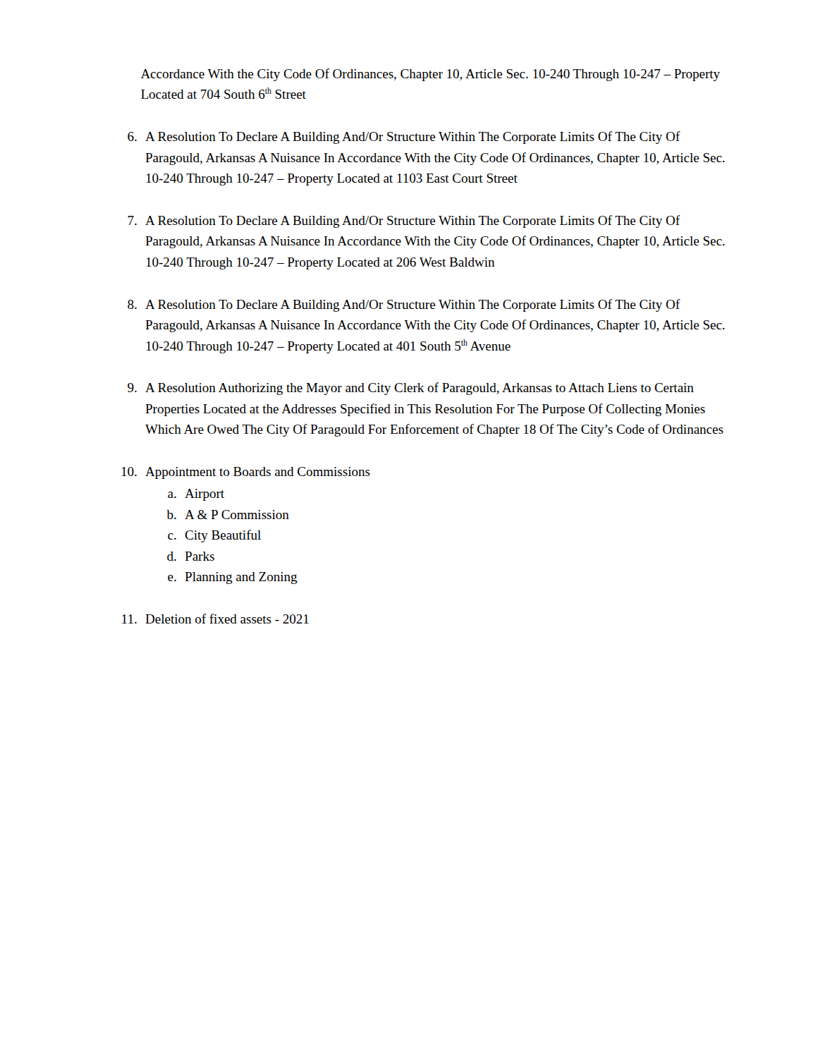Accordance With the City Code Of Ordinances, Chapter 10, Article Sec. 10-240 Through 10-247 – Property Located at 704 South 6th Street
A Resolution To Declare A Building And/Or Structure Within The Corporate Limits Of The City Of Paragould, Arkansas A Nuisance In Accordance With the City Code Of Ordinances, Chapter 10, Article Sec. 10-240 Through 10-247 – Property Located at 1103 East Court Street
A Resolution To Declare A Building And/Or Structure Within The Corporate Limits Of The City Of Paragould, Arkansas A Nuisance In Accordance With the City Code Of Ordinances, Chapter 10, Article Sec. 10-240 Through 10-247 – Property Located at 206 West Baldwin
A Resolution To Declare A Building And/Or Structure Within The Corporate Limits Of The City Of Paragould, Arkansas A Nuisance In Accordance With the City Code Of Ordinances, Chapter 10, Article Sec. 10-240 Through 10-247 – Property Located at 401 South 5th Avenue
A Resolution Authorizing the Mayor and City Clerk of Paragould, Arkansas to Attach Liens to Certain Properties Located at the Addresses Specified in This Resolution For The Purpose Of Collecting Monies Which Are Owed The City Of Paragould For Enforcement of Chapter 18 Of The City’s Code of Ordinances
Appointment to Boards and Commissions
Airport
A & P Commission
City Beautiful
Parks
Planning and Zoning
Deletion of fixed assets - 2021